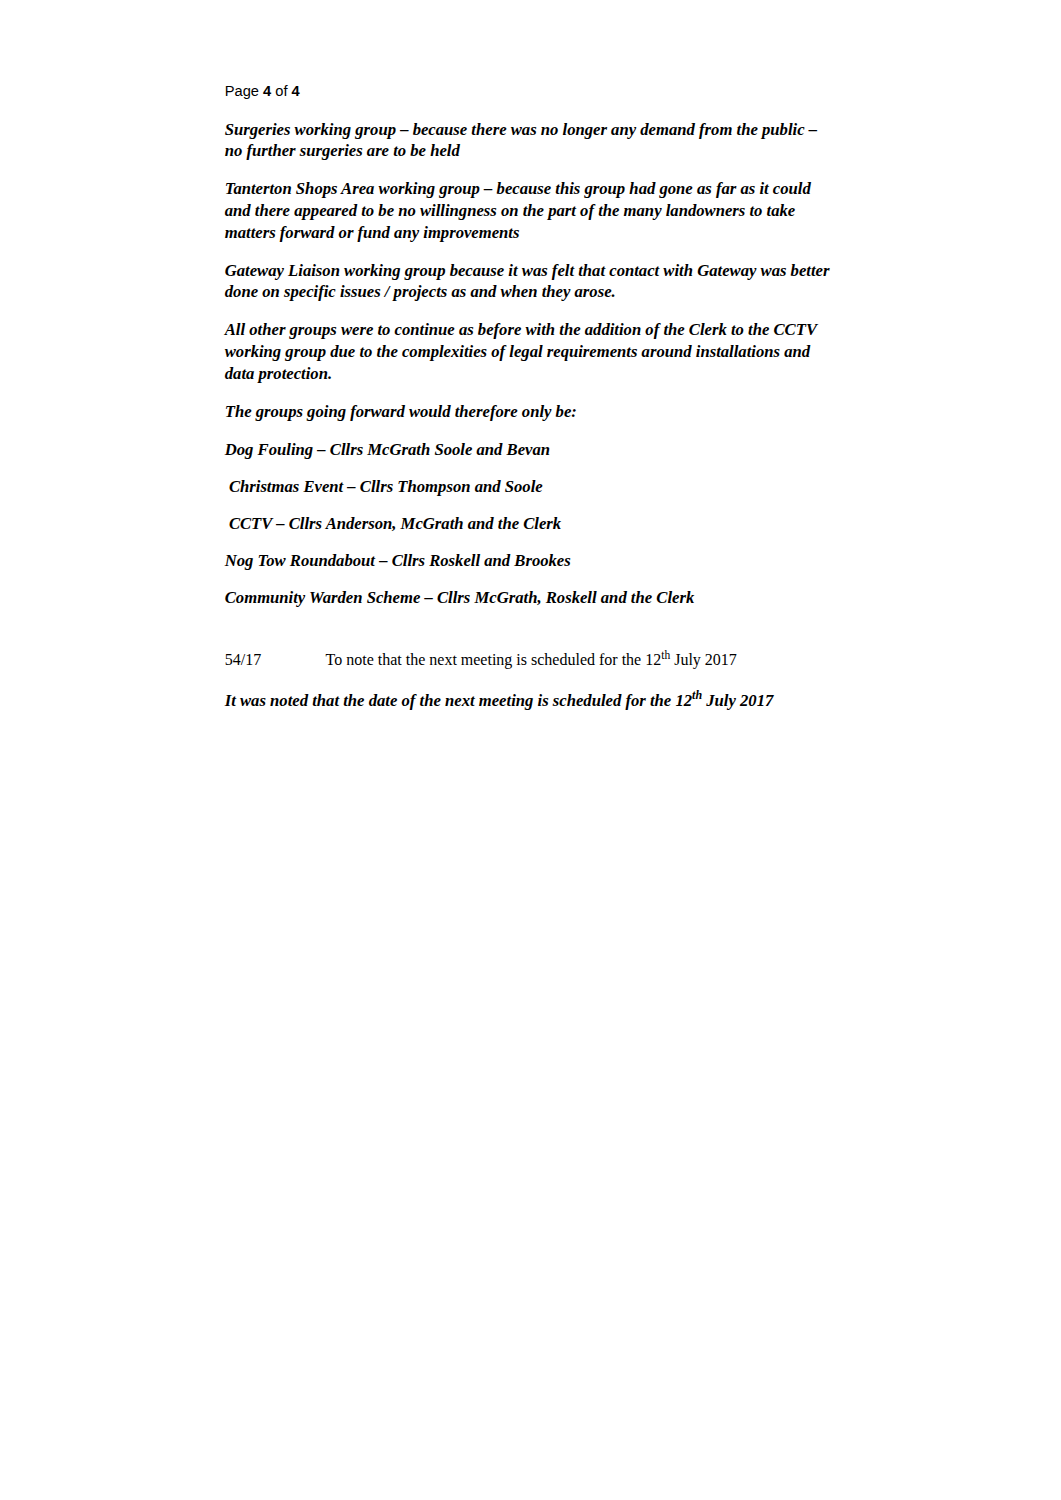Page 4 of 4
Surgeries working group – because there was no longer any demand from the public – no further surgeries are to be held
Tanterton Shops Area working group – because this group had gone as far as it could and there appeared to be no willingness on the part of the many landowners to take matters forward or fund any improvements
Gateway Liaison working group because it was felt that contact with Gateway was better done on specific issues / projects as and when they arose.
All other groups were to continue as before with the addition of the Clerk to the CCTV working group due to the complexities of legal requirements around installations and data protection.
The groups going forward would therefore only be:
Dog Fouling – Cllrs McGrath Soole and Bevan
Christmas Event – Cllrs Thompson and Soole
CCTV – Cllrs Anderson, McGrath and the Clerk
Nog Tow Roundabout – Cllrs Roskell and Brookes
Community Warden Scheme – Cllrs McGrath, Roskell and the Clerk
54/17 To note that the next meeting is scheduled for the 12th July 2017
It was noted that the date of the next meeting is scheduled for the 12th July 2017